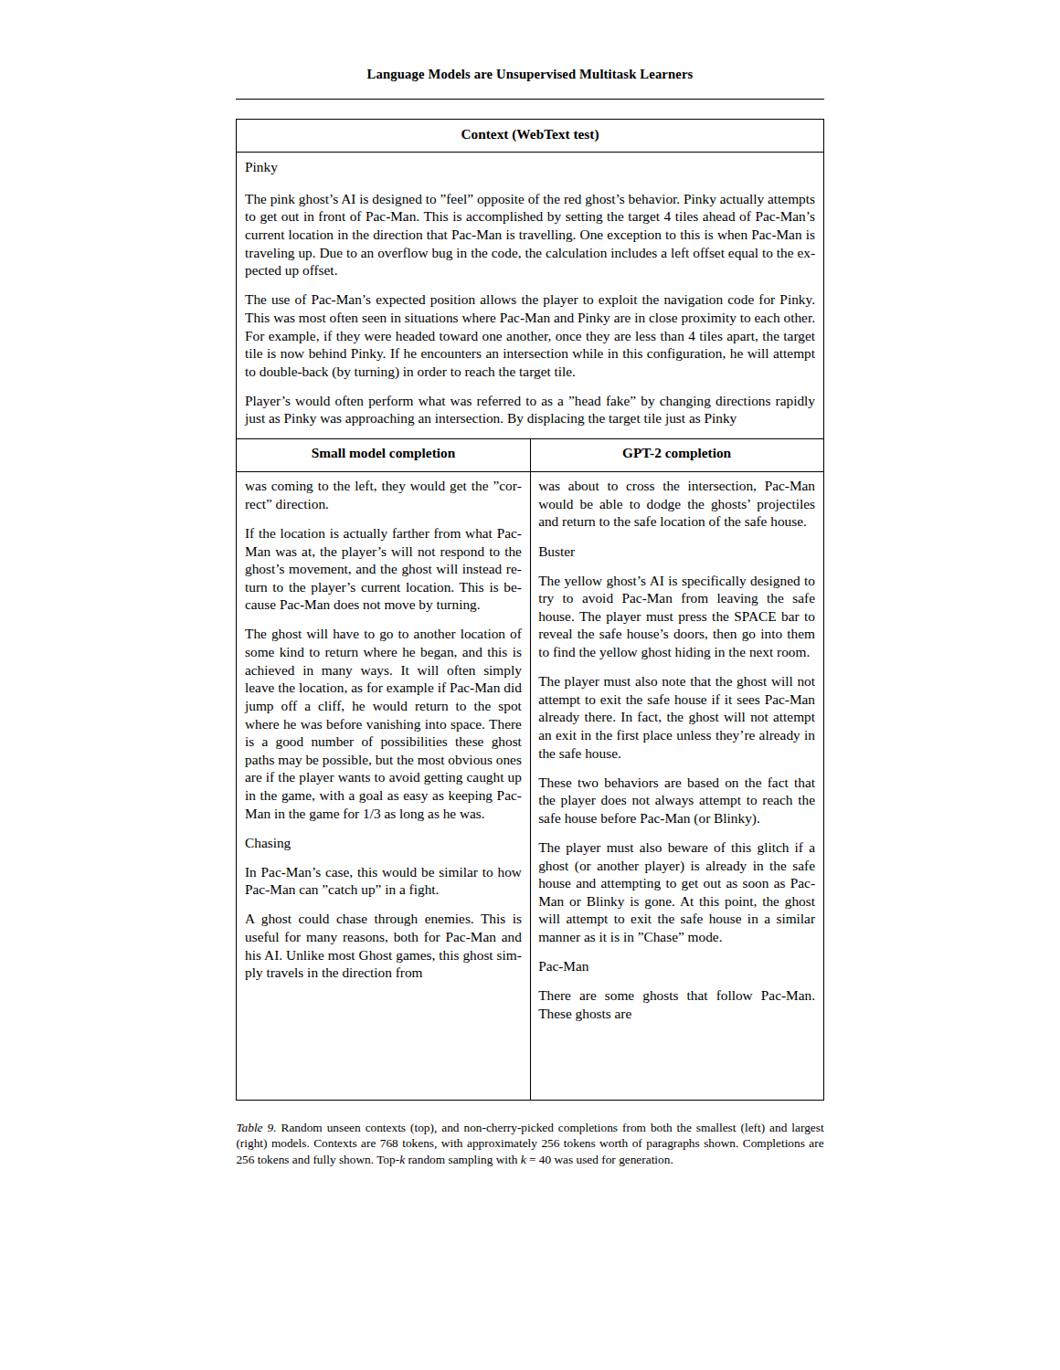Language Models are Unsupervised Multitask Learners
| Context (WebText test) |
| Pinky The pink ghost’s AI is designed to ”feel” opposite of the red ghost’s behavior. Pinky actually attempts to get out in front of Pac-Man. This is accomplished by setting the target 4 tiles ahead of Pac-Man’s current location in the direction that Pac-Man is travelling. One exception to this is when Pac-Man is traveling up. Due to an overflow bug in the code, the calculation includes a left offset equal to the expected up offset. The use of Pac-Man’s expected position allows the player to exploit the navigation code for Pinky. This was most often seen in situations where Pac-Man and Pinky are in close proximity to each other. For example, if they were headed toward one another, once they are less than 4 tiles apart, the target tile is now behind Pinky. If he encounters an intersection while in this configuration, he will attempt to double-back (by turning) in order to reach the target tile. Player’s would often perform what was referred to as a ”head fake” by changing directions rapidly just as Pinky was approaching an intersection. By displacing the target tile just as Pinky |
| Small model completion | GPT-2 completion |
| was coming to the left, they would get the ”correct” direction. If the location is actually farther from what Pac-Man was at, the player’s will not respond to the ghost’s movement, and the ghost will instead return to the player’s current location. This is because Pac-Man does not move by turning. The ghost will have to go to another location of some kind to return where he began, and this is achieved in many ways. It will often simply leave the location, as for example if Pac-Man did jump off a cliff, he would return to the spot where he was before vanishing into space. There is a good number of possibilities these ghost paths may be possible, but the most obvious ones are if the player wants to avoid getting caught up in the game, with a goal as easy as keeping Pac-Man in the game for 1/3 as long as he was. Chasing In Pac-Man’s case, this would be similar to how Pac-Man can ”catch up” in a fight. A ghost could chase through enemies. This is useful for many reasons, both for Pac-Man and his AI. Unlike most Ghost games, this ghost simply travels in the direction from | was about to cross the intersection, Pac-Man would be able to dodge the ghosts’ projectiles and return to the safe location of the safe house. Buster The yellow ghost’s AI is specifically designed to try to avoid Pac-Man from leaving the safe house. The player must press the SPACE bar to reveal the safe house’s doors, then go into them to find the yellow ghost hiding in the next room. The player must also note that the ghost will not attempt to exit the safe house if it sees Pac-Man already there. In fact, the ghost will not attempt an exit in the first place unless they’re already in the safe house. These two behaviors are based on the fact that the player does not always attempt to reach the safe house before Pac-Man (or Blinky). The player must also beware of this glitch if a ghost (or another player) is already in the safe house and attempting to get out as soon as Pac-Man or Blinky is gone. At this point, the ghost will attempt to exit the safe house in a similar manner as it is in ”Chase” mode. Pac-Man There are some ghosts that follow Pac-Man. These ghosts are |
Table 9. Random unseen contexts (top), and non-cherry-picked completions from both the smallest (left) and largest (right) models. Contexts are 768 tokens, with approximately 256 tokens worth of paragraphs shown. Completions are 256 tokens and fully shown. Top-k random sampling with k = 40 was used for generation.